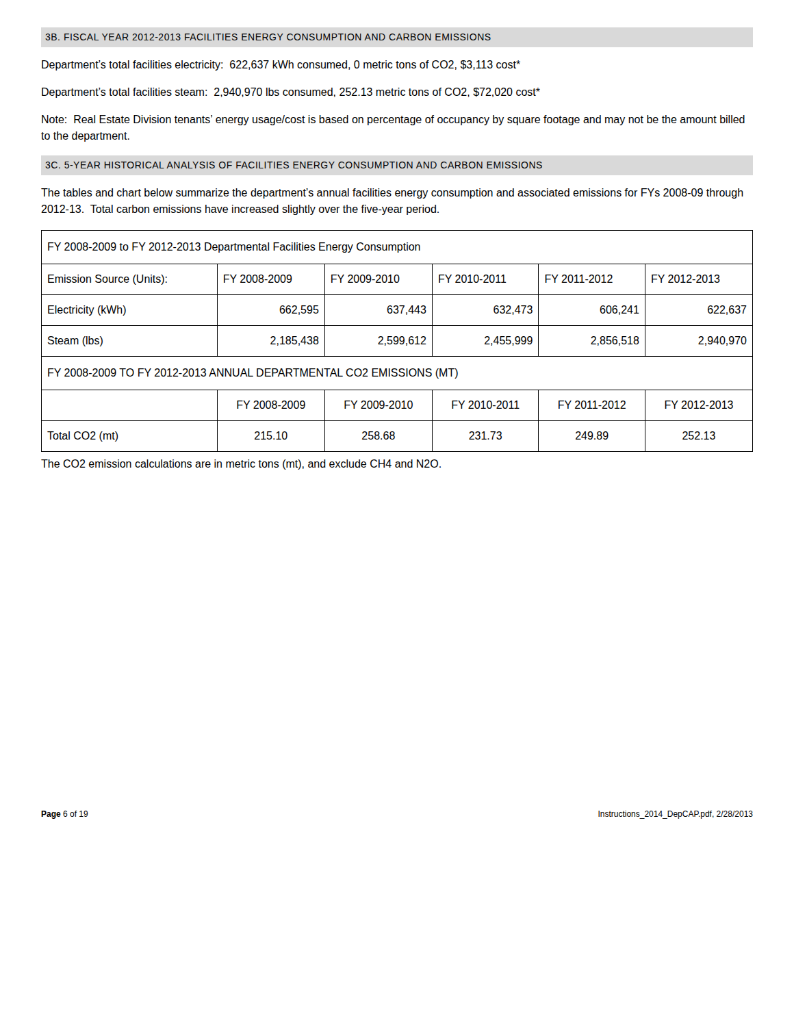3B. FISCAL YEAR 2012-2013 FACILITIES ENERGY CONSUMPTION AND CARBON EMISSIONS
Department’s total facilities electricity: 622,637 kWh consumed, 0 metric tons of CO2, $3,113 cost*
Department’s total facilities steam: 2,940,970 lbs consumed, 252.13 metric tons of CO2, $72,020 cost*
Note: Real Estate Division tenants’ energy usage/cost is based on percentage of occupancy by square footage and may not be the amount billed to the department.
3C. 5-YEAR HISTORICAL ANALYSIS OF FACILITIES ENERGY CONSUMPTION AND CARBON EMISSIONS
The tables and chart below summarize the department’s annual facilities energy consumption and associated emissions for FYs 2008-09 through 2012-13. Total carbon emissions have increased slightly over the five-year period.
| FY 2008-2009 to FY 2012-2013 Departmental Facilities Energy Consumption |
| Emission Source (Units): | FY 2008-2009 | FY 2009-2010 | FY 2010-2011 | FY 2011-2012 | FY 2012-2013 |
| Electricity (kWh) | 662,595 | 637,443 | 632,473 | 606,241 | 622,637 |
| Steam (lbs) | 2,185,438 | 2,599,612 | 2,455,999 | 2,856,518 | 2,940,970 |
| FY 2008-2009 TO FY 2012-2013 ANNUAL DEPARTMENTAL CO2 EMISSIONS (MT) |
| | FY 2008-2009 | FY 2009-2010 | FY 2010-2011 | FY 2011-2012 | FY 2012-2013 |
| Total CO2 (mt) | 215.10 | 258.68 | 231.73 | 249.89 | 252.13 |
The CO2 emission calculations are in metric tons (mt), and exclude CH4 and N2O.
Page 6 of 19
Instructions_2014_DepCAP.pdf, 2/28/2013